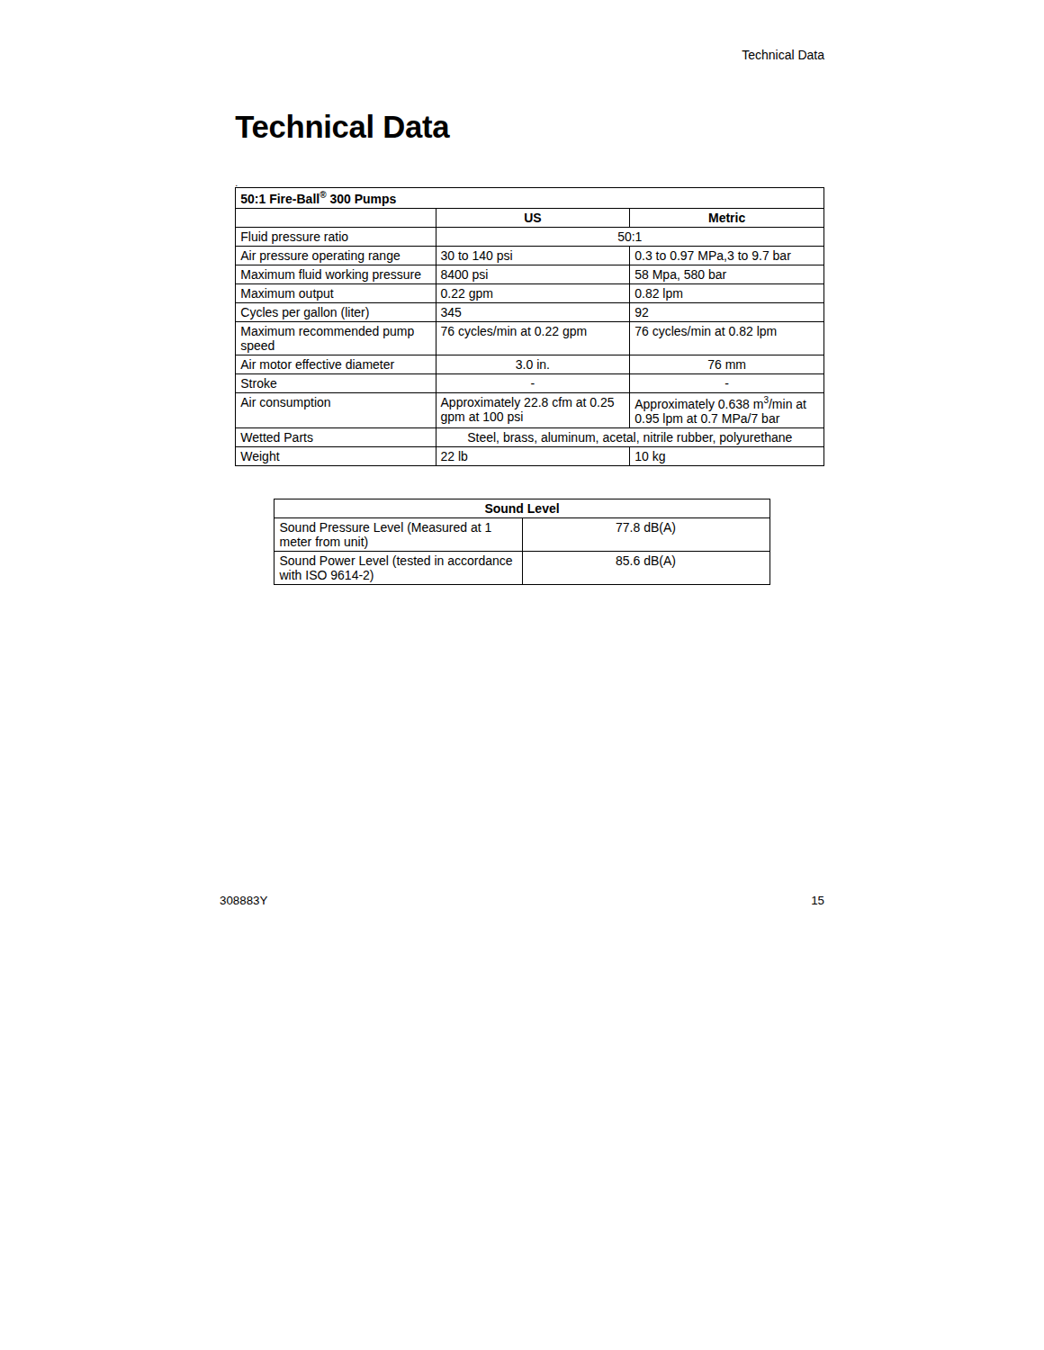Technical Data
Technical Data
.
| 50:1 Fire-Ball ® 300 Pumps |
| | US | Metric |
| Fluid pressure ratio | 50:1 |
| Air pressure operating range | 30 to 140 psi | 0.3 to 0.97 MPa,3 to 9.7 bar |
| Maximum fluid working pressure | 8400 psi | 58 Mpa, 580 bar |
| Maximum output | 0.22 gpm | 0.82 lpm |
| Cycles per gallon (liter) | 345 | 92 |
| Maximum recommended pump speed | 76 cycles/min at 0.22 gpm | 76 cycles/min at 0.82 lpm |
| Air motor effective diameter | 3.0 in. | 76 mm |
| Stroke | - | - |
| Air consumption | Approximately 22.8 cfm at 0.25 gpm at 100 psi | Approximately 0.638 m 3 /min at 0.95 lpm at 0.7 MPa/7 bar |
| Wetted Parts | Steel, brass, aluminum, acetal, nitrile rubber, polyurethane |
| Weight | 22 lb | 10 kg |
| Sound Level |
| Sound Pressure Level (Measured at 1 meter from unit) | 77.8 dB(A) |
| Sound Power Level (tested in accordance with ISO 9614-2) | 85.6 dB(A) |
308883Y 15